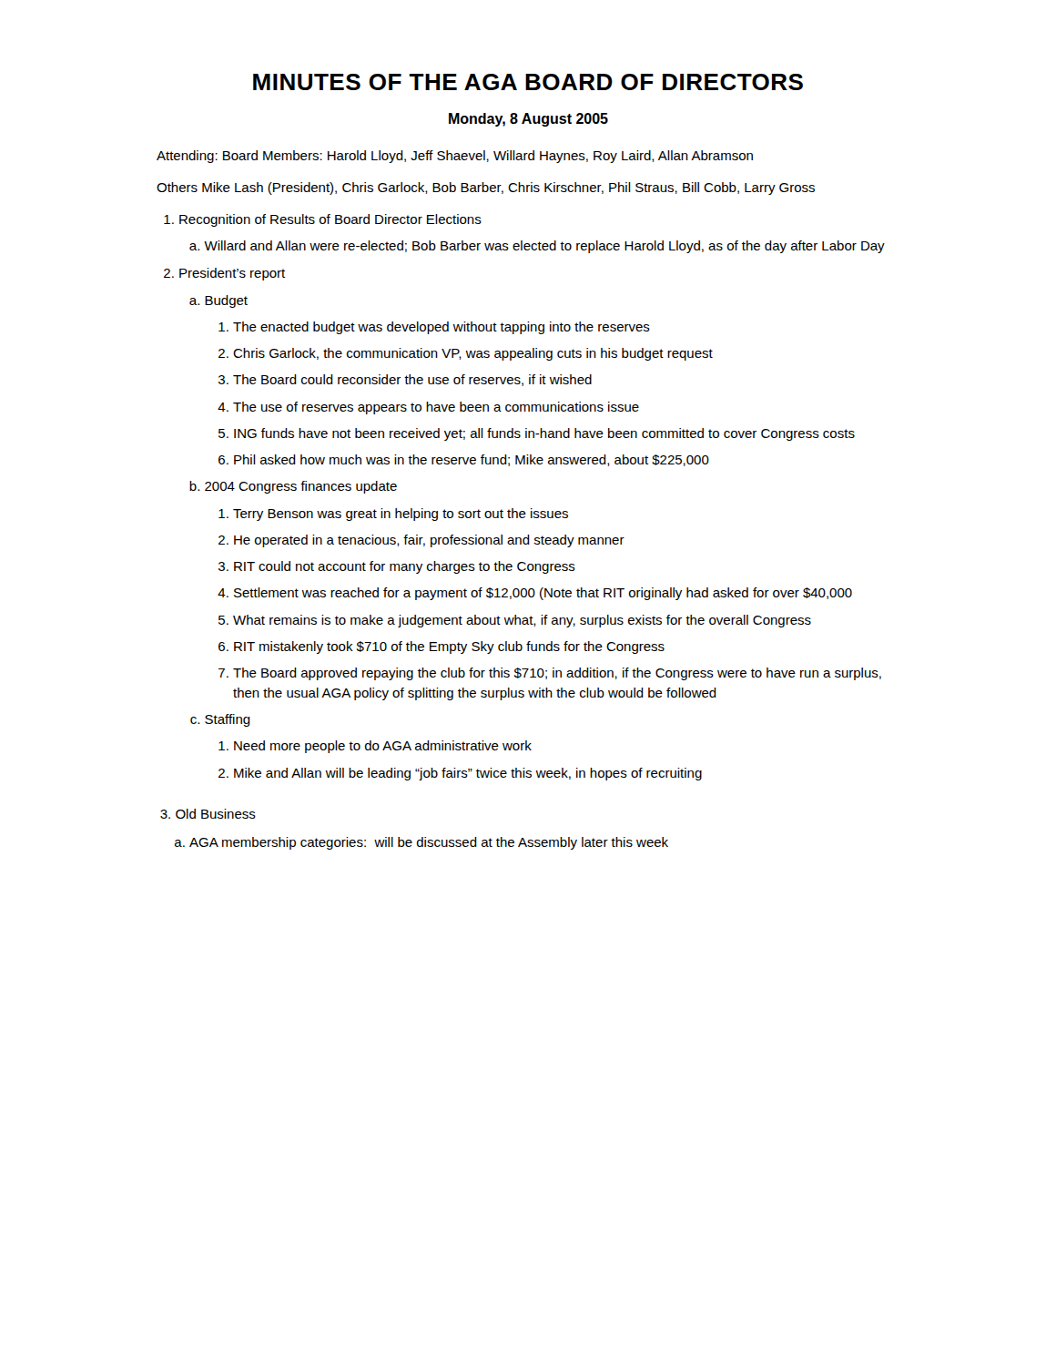MINUTES OF THE AGA BOARD OF DIRECTORS
Monday, 8 August 2005
Attending: Board Members: Harold Lloyd, Jeff Shaevel, Willard Haynes, Roy Laird, Allan Abramson
Others Mike Lash (President), Chris Garlock, Bob Barber, Chris Kirschner, Phil Straus, Bill Cobb, Larry Gross
Recognition of Results of Board Director Elections
Willard and Allan were re-elected; Bob Barber was elected to replace Harold Lloyd, as of the day after Labor Day
President’s report
Budget
The enacted budget was developed without tapping into the reserves
Chris Garlock, the communication VP, was appealing cuts in his budget request
The Board could reconsider the use of reserves, if it wished
The use of reserves appears to have been a communications issue
ING funds have not been received yet; all funds in-hand have been committed to cover Congress costs
Phil asked how much was in the reserve fund; Mike answered, about $225,000
2004 Congress finances update
Terry Benson was great in helping to sort out the issues
He operated in a tenacious, fair, professional and steady manner
RIT could not account for many charges to the Congress
Settlement was reached for a payment of $12,000 (Note that RIT originally had asked for over $40,000
What remains is to make a judgement about what, if any, surplus exists for the overall Congress
RIT mistakenly took $710 of the Empty Sky club funds for the Congress
The Board approved repaying the club for this $710; in addition, if the Congress were to have run a surplus, then the usual AGA policy of splitting the surplus with the club would be followed
Staffing
Need more people to do AGA administrative work
Mike and Allan will be leading “job fairs” twice this week, in hopes of recruiting
3. Old Business
AGA membership categories: will be discussed at the Assembly later this week